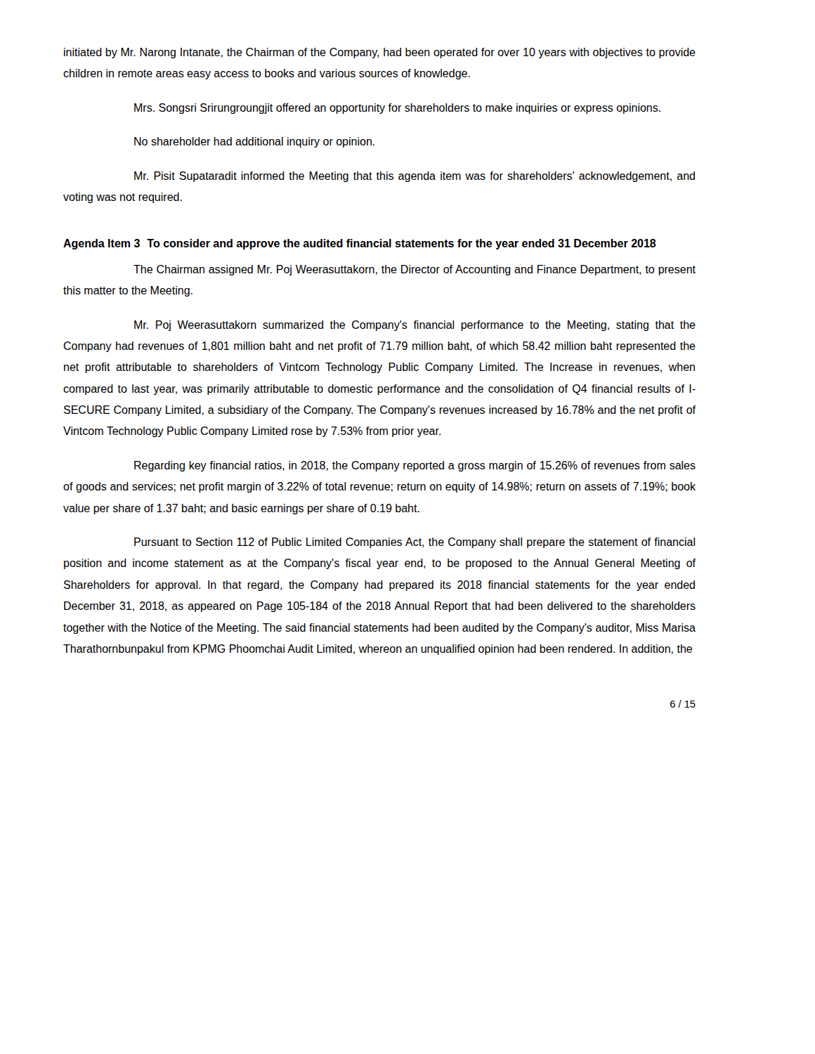initiated by Mr. Narong Intanate, the Chairman of the Company, had been operated for over 10 years with objectives to provide children in remote areas easy access to books and various sources of knowledge.
Mrs. Songsri Srirungroungjit offered an opportunity for shareholders to make inquiries or express opinions.
No shareholder had additional inquiry or opinion.
Mr. Pisit Supataradit informed the Meeting that this agenda item was for shareholders' acknowledgement, and voting was not required.
Agenda Item 3 To consider and approve the audited financial statements for the year ended 31 December 2018
The Chairman assigned Mr. Poj Weerasuttakorn, the Director of Accounting and Finance Department, to present this matter to the Meeting.
Mr. Poj Weerasuttakorn summarized the Company's financial performance to the Meeting, stating that the Company had revenues of 1,801 million baht and net profit of 71.79 million baht, of which 58.42 million baht represented the net profit attributable to shareholders of Vintcom Technology Public Company Limited. The Increase in revenues, when compared to last year, was primarily attributable to domestic performance and the consolidation of Q4 financial results of I-SECURE Company Limited, a subsidiary of the Company. The Company's revenues increased by 16.78% and the net profit of Vintcom Technology Public Company Limited rose by 7.53% from prior year.
Regarding key financial ratios, in 2018, the Company reported a gross margin of 15.26% of revenues from sales of goods and services; net profit margin of 3.22% of total revenue; return on equity of 14.98%; return on assets of 7.19%; book value per share of 1.37 baht; and basic earnings per share of 0.19 baht.
Pursuant to Section 112 of Public Limited Companies Act, the Company shall prepare the statement of financial position and income statement as at the Company's fiscal year end, to be proposed to the Annual General Meeting of Shareholders for approval. In that regard, the Company had prepared its 2018 financial statements for the year ended December 31, 2018, as appeared on Page 105-184 of the 2018 Annual Report that had been delivered to the shareholders together with the Notice of the Meeting. The said financial statements had been audited by the Company's auditor, Miss Marisa Tharathornbunpakul from KPMG Phoomchai Audit Limited, whereon an unqualified opinion had been rendered. In addition, the
6 / 15